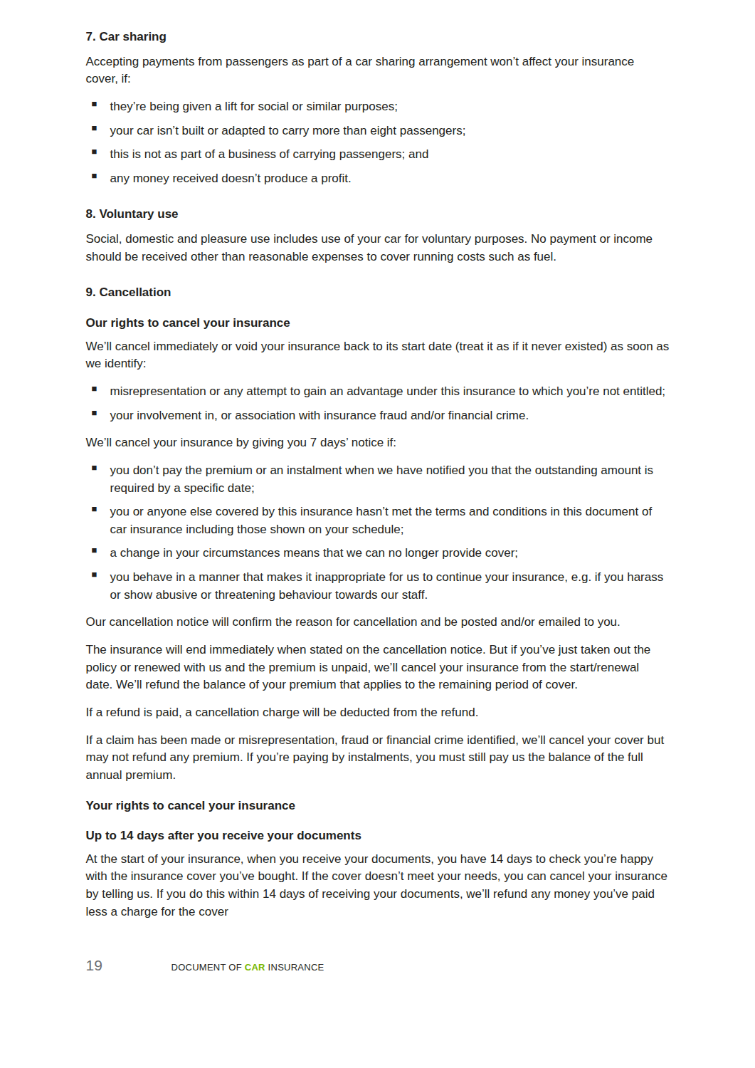7. Car sharing
Accepting payments from passengers as part of a car sharing arrangement won’t affect your insurance cover, if:
they’re being given a lift for social or similar purposes;
your car isn’t built or adapted to carry more than eight passengers;
this is not as part of a business of carrying passengers; and
any money received doesn’t produce a profit.
8. Voluntary use
Social, domestic and pleasure use includes use of your car for voluntary purposes. No payment or income should be received other than reasonable expenses to cover running costs such as fuel.
9. Cancellation
Our rights to cancel your insurance
We’ll cancel immediately or void your insurance back to its start date (treat it as if it never existed) as soon as we identify:
misrepresentation or any attempt to gain an advantage under this insurance to which you’re not entitled;
your involvement in, or association with insurance fraud and/or financial crime.
We’ll cancel your insurance by giving you 7 days’ notice if:
you don’t pay the premium or an instalment when we have notified you that the outstanding amount is required by a specific date;
you or anyone else covered by this insurance hasn’t met the terms and conditions in this document of car insurance including those shown on your schedule;
a change in your circumstances means that we can no longer provide cover;
you behave in a manner that makes it inappropriate for us to continue your insurance, e.g. if you harass or show abusive or threatening behaviour towards our staff.
Our cancellation notice will confirm the reason for cancellation and be posted and/or emailed to you.
The insurance will end immediately when stated on the cancellation notice. But if you’ve just taken out the policy or renewed with us and the premium is unpaid, we’ll cancel your insurance from the start/renewal date. We’ll refund the balance of your premium that applies to the remaining period of cover.
If a refund is paid, a cancellation charge will be deducted from the refund.
If a claim has been made or misrepresentation, fraud or financial crime identified, we’ll cancel your cover but may not refund any premium. If you’re paying by instalments, you must still pay us the balance of the full annual premium.
Your rights to cancel your insurance
Up to 14 days after you receive your documents
At the start of your insurance, when you receive your documents, you have 14 days to check you’re happy with the insurance cover you’ve bought. If the cover doesn’t meet your needs, you can cancel your insurance by telling us. If you do this within 14 days of receiving your documents, we’ll refund any money you’ve paid less a charge for the cover
19
DOCUMENT OF CAR INSURANCE